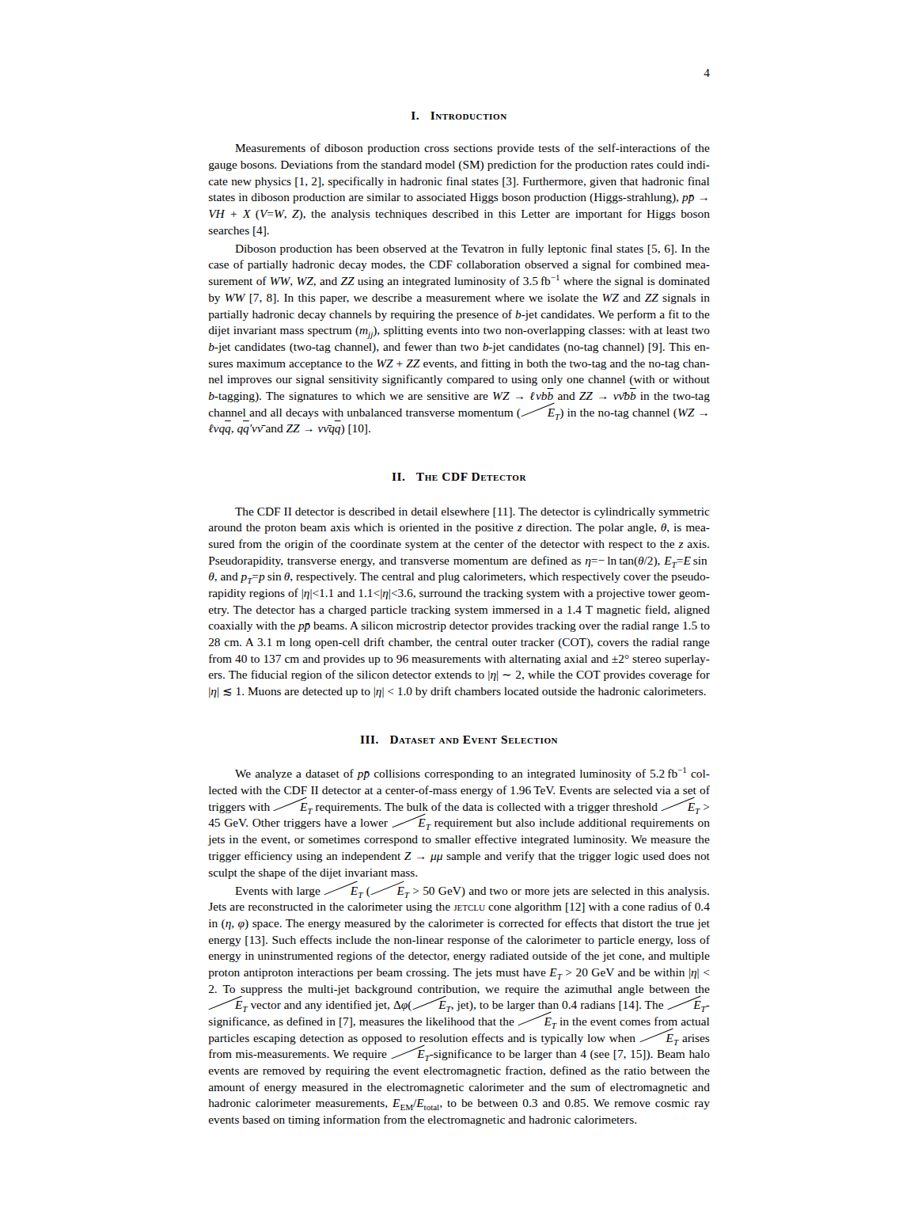4
I. Introduction
Measurements of diboson production cross sections provide tests of the self-interactions of the gauge bosons. Deviations from the standard model (SM) prediction for the production rates could indicate new physics [1, 2], specifically in hadronic final states [3]. Furthermore, given that hadronic final states in diboson production are similar to associated Higgs boson production (Higgs-strahlung), pp̄ → VH + X (V=W, Z), the analysis techniques described in this Letter are important for Higgs boson searches [4].
Diboson production has been observed at the Tevatron in fully leptonic final states [5, 6]. In the case of partially hadronic decay modes, the CDF collaboration observed a signal for combined measurement of WW, WZ, and ZZ using an integrated luminosity of 3.5 fb−1 where the signal is dominated by WW [7, 8]. In this paper, we describe a measurement where we isolate the WZ and ZZ signals in partially hadronic decay channels by requiring the presence of b-jet candidates. We perform a fit to the dijet invariant mass spectrum (mjj), splitting events into two non-overlapping classes: with at least two b-jet candidates (two-tag channel), and fewer than two b-jet candidates (no-tag channel) [9]. This ensures maximum acceptance to the WZ + ZZ events, and fitting in both the two-tag and the no-tag channel improves our signal sensitivity significantly compared to using only one channel (with or without b-tagging). The signatures to which we are sensitive are WZ → ℓνbb and ZZ → νν̄bb in the two-tag channel and all decays with unbalanced transverse momentum (ET) in the no-tag channel (WZ → ℓνqq, qq′νν̄ and ZZ → νν̄qq) [10].
II. The CDF Detector
The CDF II detector is described in detail elsewhere [11]. The detector is cylindrically symmetric around the proton beam axis which is oriented in the positive z direction. The polar angle, θ, is measured from the origin of the coordinate system at the center of the detector with respect to the z axis. Pseudorapidity, transverse energy, and transverse momentum are defined as η=− ln tan(θ/2), ET=E sin θ, and pT=p sin θ, respectively. The central and plug calorimeters, which respectively cover the pseudorapidity regions of |η|<1.1 and 1.1<|η|<3.6, surround the tracking system with a projective tower geometry. The detector has a charged particle tracking system immersed in a 1.4 T magnetic field, aligned coaxially with the pp̄ beams. A silicon microstrip detector provides tracking over the radial range 1.5 to 28 cm. A 3.1 m long open-cell drift chamber, the central outer tracker (COT), covers the radial range from 40 to 137 cm and provides up to 96 measurements with alternating axial and ±2° stereo superlayers. The fiducial region of the silicon detector extends to |η| ∼ 2, while the COT provides coverage for |η| ≲ 1. Muons are detected up to |η| < 1.0 by drift chambers located outside the hadronic calorimeters.
III. Dataset and Event Selection
We analyze a dataset of pp̄ collisions corresponding to an integrated luminosity of 5.2 fb−1 collected with the CDF II detector at a center-of-mass energy of 1.96 TeV. Events are selected via a set of triggers with ET requirements. The bulk of the data is collected with a trigger threshold ET > 45 GeV. Other triggers have a lower ET requirement but also include additional requirements on jets in the event, or sometimes correspond to smaller effective integrated luminosity. We measure the trigger efficiency using an independent Z → μμ sample and verify that the trigger logic used does not sculpt the shape of the dijet invariant mass.
Events with large ET (ET > 50 GeV) and two or more jets are selected in this analysis. Jets are reconstructed in the calorimeter using the jetclu cone algorithm [12] with a cone radius of 0.4 in (η, φ) space. The energy measured by the calorimeter is corrected for effects that distort the true jet energy [13]. Such effects include the non-linear response of the calorimeter to particle energy, loss of energy in uninstrumented regions of the detector, energy radiated outside of the jet cone, and multiple proton antiproton interactions per beam crossing. The jets must have ET > 20 GeV and be within |η| < 2. To suppress the multi-jet background contribution, we require the azimuthal angle between the ET vector and any identified jet, Δφ(ET, jet), to be larger than 0.4 radians [14]. The ET-significance, as defined in [7], measures the likelihood that the ET in the event comes from actual particles escaping detection as opposed to resolution effects and is typically low when ET arises from mis-measurements. We require ET-significance to be larger than 4 (see [7, 15]). Beam halo events are removed by requiring the event electromagnetic fraction, defined as the ratio between the amount of energy measured in the electromagnetic calorimeter and the sum of electromagnetic and hadronic calorimeter measurements, EEM/Etotal, to be between 0.3 and 0.85. We remove cosmic ray events based on timing information from the electromagnetic and hadronic calorimeters.